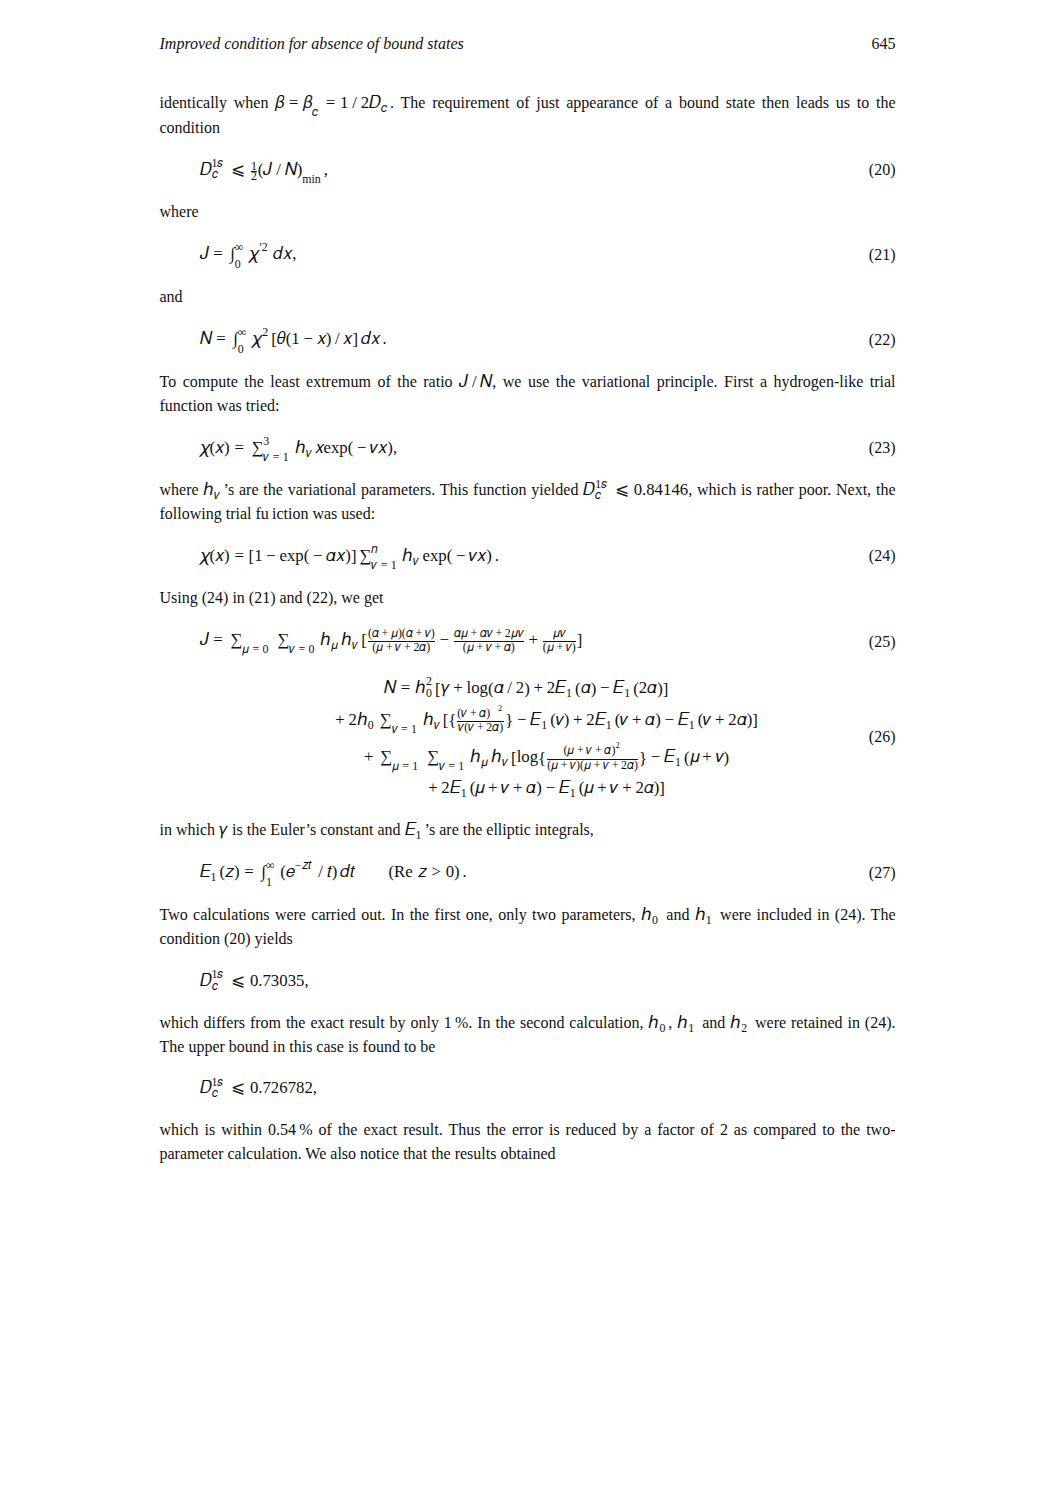Improved condition for absence of bound states 645
identically when β=βc=1/2Dc. The requirement of just appearance of a bound state then leads us to the condition
Dc1s ⩽ 12 (J/N)min ,
(20)
where
J= ∫0∞ χ′2 dx,
(21)
and
N= ∫0∞ χ2 [θ(1−x)/x] dx.
(22)
To compute the least extremum of the ratio J/N, we use the variational principle. First a hydrogen-like trial function was tried:
χ(x)= ∑ν=13 hνx exp(−νx),
(23)
where hν’s are the variational parameters. This function yielded Dc1s⩽0.84146, which is rather poor. Next, the following trial fu iction was used:
χ(x)= [1−exp(−αx)] ∑ν=1n hν exp(−νx).
(24)
Using (24) in (21) and (22), we get
J= ∑μ=0 ∑ν=0 hμhν [ (α+μ)(α+ν) (μ+ν+2α) − αμ+αν+2μν (μ+ν+α) + μν (μ+ν) ]
(25)
N= h02 [γ+log(α/2) +2E1(α) −E1(2α)] +2h0 ∑ν=1 hν [ { (ν+α) 2 ν(ν+2α) } −E1(ν) +2E1(ν+α) −E1(ν+2α) ] + ∑μ=1 ∑ν=1 hμhν [ log { (μ+ν+α)2 (μ+ν)(μ+ν+2α) } −E1(μ+ν) +2E1(μ+ν+α) −E1(μ+ν+2α) ]
(26)
in which γ is the Euler’s constant and E1’s are the elliptic integrals,
E1(z)= ∫1∞ (e−zt/t) dt (Rez>0).
(27)
Two calculations were carried out. In the first one, only two parameters, h0 and h1 were included in (24). The condition (20) yields
Dc1s ⩽0.73035,
which differs from the exact result by only 1 %. In the second calculation, h0, h1 and h2 were retained in (24). The upper bound in this case is found to be
Dc1s ⩽0.726782,
which is within 0.54 % of the exact result. Thus the error is reduced by a factor of 2 as compared to the two-parameter calculation. We also notice that the results obtained